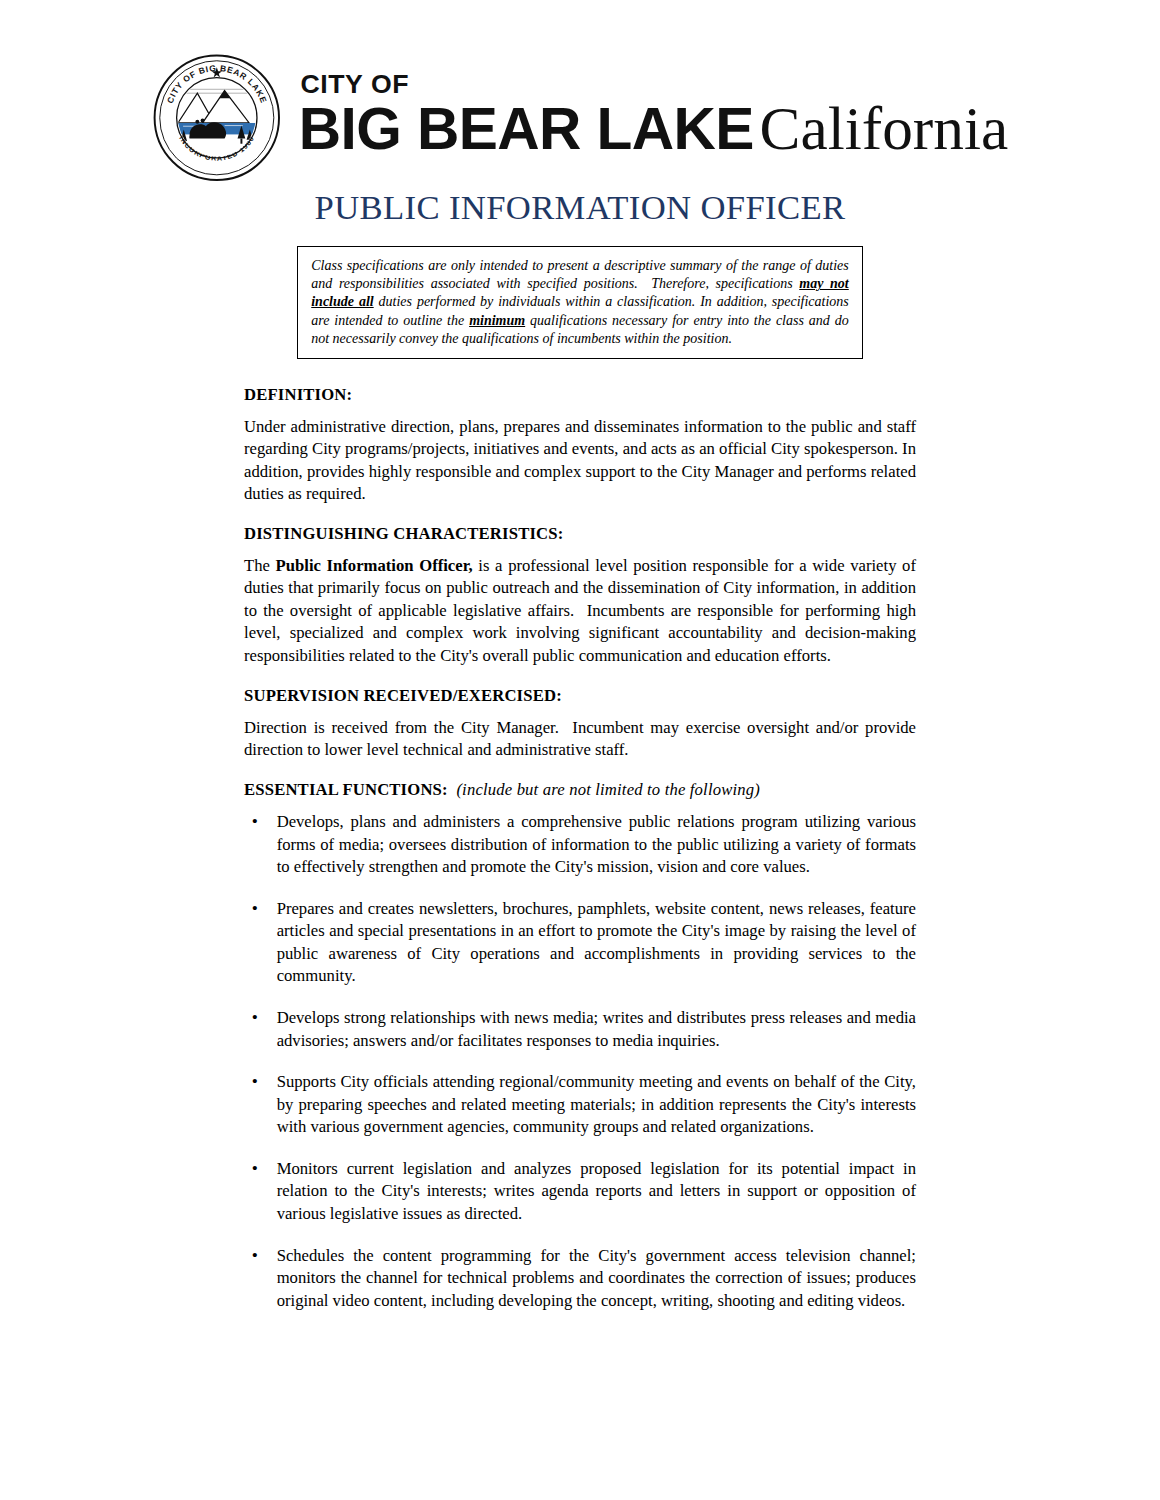CITY OF BIG BEAR LAKE INCORPORATED 1980
CITY OF
BIG BEAR LAKE California
PUBLIC INFORMATION OFFICER
Class specifications are only intended to present a descriptive summary of the range of duties and responsibilities associated with specified positions. Therefore, specifications may not include all duties performed by individuals within a classification. In addition, specifications are intended to outline the minimum qualifications necessary for entry into the class and do not necessarily convey the qualifications of incumbents within the position.
DEFINITION:
Under administrative direction, plans, prepares and disseminates information to the public and staff regarding City programs/projects, initiatives and events, and acts as an official City spokesperson. In addition, provides highly responsible and complex support to the City Manager and performs related duties as required.
DISTINGUISHING CHARACTERISTICS:
The Public Information Officer, is a professional level position responsible for a wide variety of duties that primarily focus on public outreach and the dissemination of City information, in addition to the oversight of applicable legislative affairs. Incumbents are responsible for performing high level, specialized and complex work involving significant accountability and decision-making responsibilities related to the City's overall public communication and education efforts.
SUPERVISION RECEIVED/EXERCISED:
Direction is received from the City Manager. Incumbent may exercise oversight and/or provide direction to lower level technical and administrative staff.
ESSENTIAL FUNCTIONS: (include but are not limited to the following)
Develops, plans and administers a comprehensive public relations program utilizing various forms of media; oversees distribution of information to the public utilizing a variety of formats to effectively strengthen and promote the City's mission, vision and core values.
Prepares and creates newsletters, brochures, pamphlets, website content, news releases, feature articles and special presentations in an effort to promote the City's image by raising the level of public awareness of City operations and accomplishments in providing services to the community.
Develops strong relationships with news media; writes and distributes press releases and media advisories; answers and/or facilitates responses to media inquiries.
Supports City officials attending regional/community meeting and events on behalf of the City, by preparing speeches and related meeting materials; in addition represents the City's interests with various government agencies, community groups and related organizations.
Monitors current legislation and analyzes proposed legislation for its potential impact in relation to the City's interests; writes agenda reports and letters in support or opposition of various legislative issues as directed.
Schedules the content programming for the City's government access television channel; monitors the channel for technical problems and coordinates the correction of issues; produces original video content, including developing the concept, writing, shooting and editing videos.